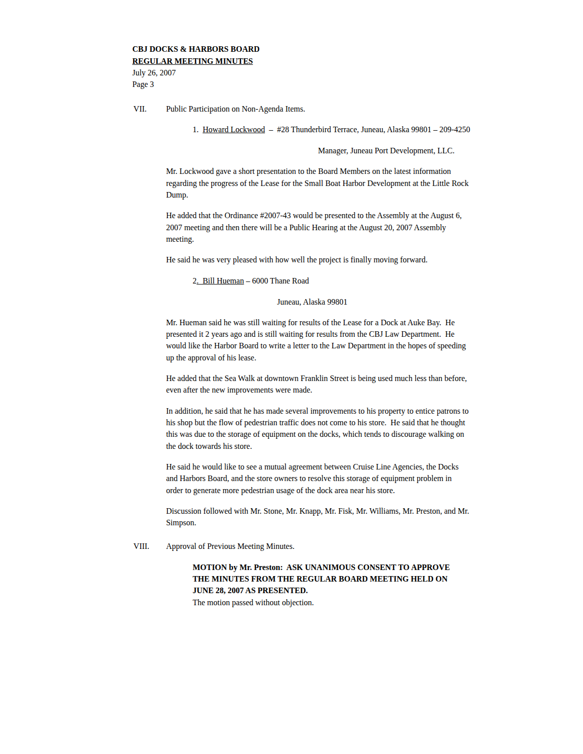CBJ DOCKS & HARBORS BOARD
REGULAR MEETING MINUTES
July 26, 2007
Page 3
VII.
Public Participation on Non-Agenda Items.
1. Howard Lockwood – #28 Thunderbird Terrace, Juneau, Alaska 99801 – 209-4250
Manager, Juneau Port Development, LLC.
Mr. Lockwood gave a short presentation to the Board Members on the latest information regarding the progress of the Lease for the Small Boat Harbor Development at the Little Rock Dump.
He added that the Ordinance #2007-43 would be presented to the Assembly at the August 6, 2007 meeting and then there will be a Public Hearing at the August 20, 2007 Assembly meeting.
He said he was very pleased with how well the project is finally moving forward.
2. Bill Hueman – 6000 Thane Road
Juneau, Alaska 99801
Mr. Hueman said he was still waiting for results of the Lease for a Dock at Auke Bay. He presented it 2 years ago and is still waiting for results from the CBJ Law Department. He would like the Harbor Board to write a letter to the Law Department in the hopes of speeding up the approval of his lease.
He added that the Sea Walk at downtown Franklin Street is being used much less than before, even after the new improvements were made.
In addition, he said that he has made several improvements to his property to entice patrons to his shop but the flow of pedestrian traffic does not come to his store. He said that he thought this was due to the storage of equipment on the docks, which tends to discourage walking on the dock towards his store.
He said he would like to see a mutual agreement between Cruise Line Agencies, the Docks and Harbors Board, and the store owners to resolve this storage of equipment problem in order to generate more pedestrian usage of the dock area near his store.
Discussion followed with Mr. Stone, Mr. Knapp, Mr. Fisk, Mr. Williams, Mr. Preston, and Mr. Simpson.
VIII.
Approval of Previous Meeting Minutes.
MOTION by Mr. Preston: ASK UNANIMOUS CONSENT TO APPROVE THE MINUTES FROM THE REGULAR BOARD MEETING HELD ON JUNE 28, 2007 AS PRESENTED.
The motion passed without objection.